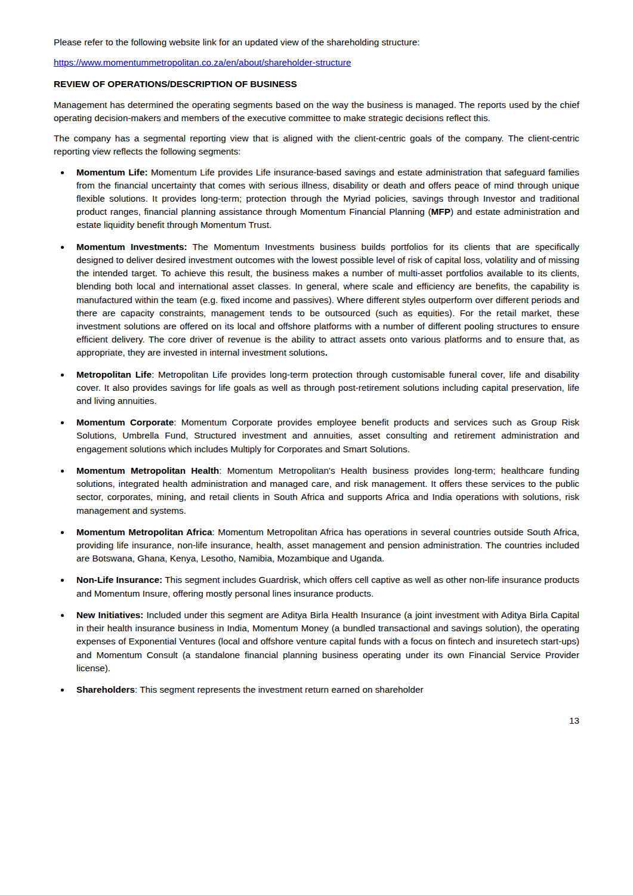Please refer to the following website link for an updated view of the shareholding structure:
https://www.momentummetropolitan.co.za/en/about/shareholder-structure
REVIEW OF OPERATIONS/DESCRIPTION OF BUSINESS
Management has determined the operating segments based on the way the business is managed. The reports used by the chief operating decision-makers and members of the executive committee to make strategic decisions reflect this.
The company has a segmental reporting view that is aligned with the client-centric goals of the company. The client-centric reporting view reflects the following segments:
Momentum Life: Momentum Life provides Life insurance-based savings and estate administration that safeguard families from the financial uncertainty that comes with serious illness, disability or death and offers peace of mind through unique flexible solutions. It provides long-term; protection through the Myriad policies, savings through Investor and traditional product ranges, financial planning assistance through Momentum Financial Planning (MFP) and estate administration and estate liquidity benefit through Momentum Trust.
Momentum Investments: The Momentum Investments business builds portfolios for its clients that are specifically designed to deliver desired investment outcomes with the lowest possible level of risk of capital loss, volatility and of missing the intended target. To achieve this result, the business makes a number of multi-asset portfolios available to its clients, blending both local and international asset classes. In general, where scale and efficiency are benefits, the capability is manufactured within the team (e.g. fixed income and passives). Where different styles outperform over different periods and there are capacity constraints, management tends to be outsourced (such as equities). For the retail market, these investment solutions are offered on its local and offshore platforms with a number of different pooling structures to ensure efficient delivery. The core driver of revenue is the ability to attract assets onto various platforms and to ensure that, as appropriate, they are invested in internal investment solutions.
Metropolitan Life: Metropolitan Life provides long-term protection through customisable funeral cover, life and disability cover. It also provides savings for life goals as well as through post-retirement solutions including capital preservation, life and living annuities.
Momentum Corporate: Momentum Corporate provides employee benefit products and services such as Group Risk Solutions, Umbrella Fund, Structured investment and annuities, asset consulting and retirement administration and engagement solutions which includes Multiply for Corporates and Smart Solutions.
Momentum Metropolitan Health: Momentum Metropolitan's Health business provides long-term; healthcare funding solutions, integrated health administration and managed care, and risk management. It offers these services to the public sector, corporates, mining, and retail clients in South Africa and supports Africa and India operations with solutions, risk management and systems.
Momentum Metropolitan Africa: Momentum Metropolitan Africa has operations in several countries outside South Africa, providing life insurance, non-life insurance, health, asset management and pension administration. The countries included are Botswana, Ghana, Kenya, Lesotho, Namibia, Mozambique and Uganda.
Non-Life Insurance: This segment includes Guardrisk, which offers cell captive as well as other non-life insurance products and Momentum Insure, offering mostly personal lines insurance products.
New Initiatives: Included under this segment are Aditya Birla Health Insurance (a joint investment with Aditya Birla Capital in their health insurance business in India, Momentum Money (a bundled transactional and savings solution), the operating expenses of Exponential Ventures (local and offshore venture capital funds with a focus on fintech and insuretech start-ups) and Momentum Consult (a standalone financial planning business operating under its own Financial Service Provider license).
Shareholders: This segment represents the investment return earned on shareholder
13